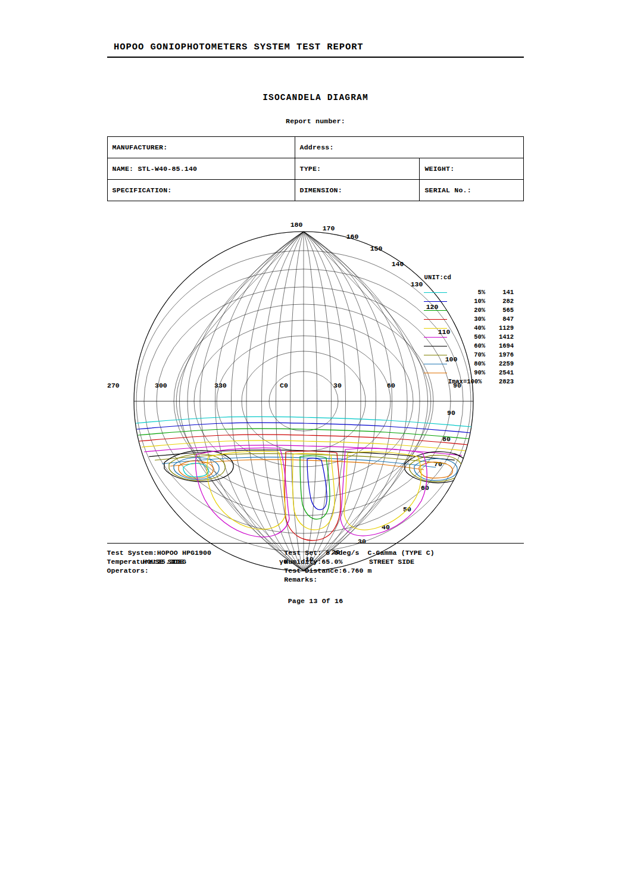HOPOO GONIOPHOTOMETERS SYSTEM TEST REPORT
ISOCANDELA DIAGRAM
Report number:
| MANUFACTURER: | Address: |
| NAME: STL-W40-85.140 | TYPE: | WEIGHT: |
| SPECIFICATION: | DIMENSION: | SERIAL No.: |
180 170 160 150 140 130 120 110 100 90 90 80 70 60 50 40 30 20 10 γ0 270 300 330 C0 30 60 HOUSE SIDE STREET SIDE
UNIT:cd
| | 5% | 141 |
| | 10% | 282 |
| | 20% | 565 |
| | 30% | 847 |
| | 40% | 1129 |
| | 50% | 1412 |
| | 60% | 1694 |
| | 70% | 1976 |
| | 80% | 2259 |
| | 90% | 2541 |
| | Imax=100% | 2823 |
Test System:HOPOO HPG1900
Temperature:25.3DEG
Operators:
Test Set: 8.0deg/s C-Gamma (TYPE C)
Humidity:65.0%
Test Distance:6.760 m
Remarks:
Page 13 Of 16